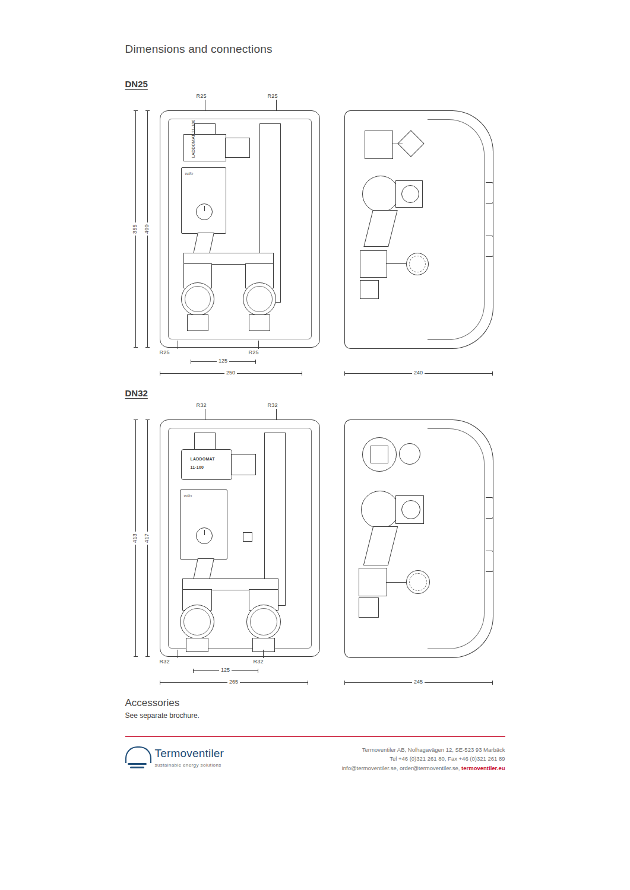Dimensions and connections
DN25
355
400
R25 R25
LADDOMAT 11-100
wilo
R25 R25
125
250
240
DN32
413
417
R32 R32
LADDOMAT 11-100
wilo
R32 R32
125
265
245
Accessories
See separate brochure.
Termoventiler
sustainable energy solutions
Termoventiler AB, Nolhagavägen 12, SE-523 93 Marbäck
Tel +46 (0)321 261 80, Fax +46 (0)321 261 89
info@termoventiler.se, order@termoventiler.se, termoventiler.eu